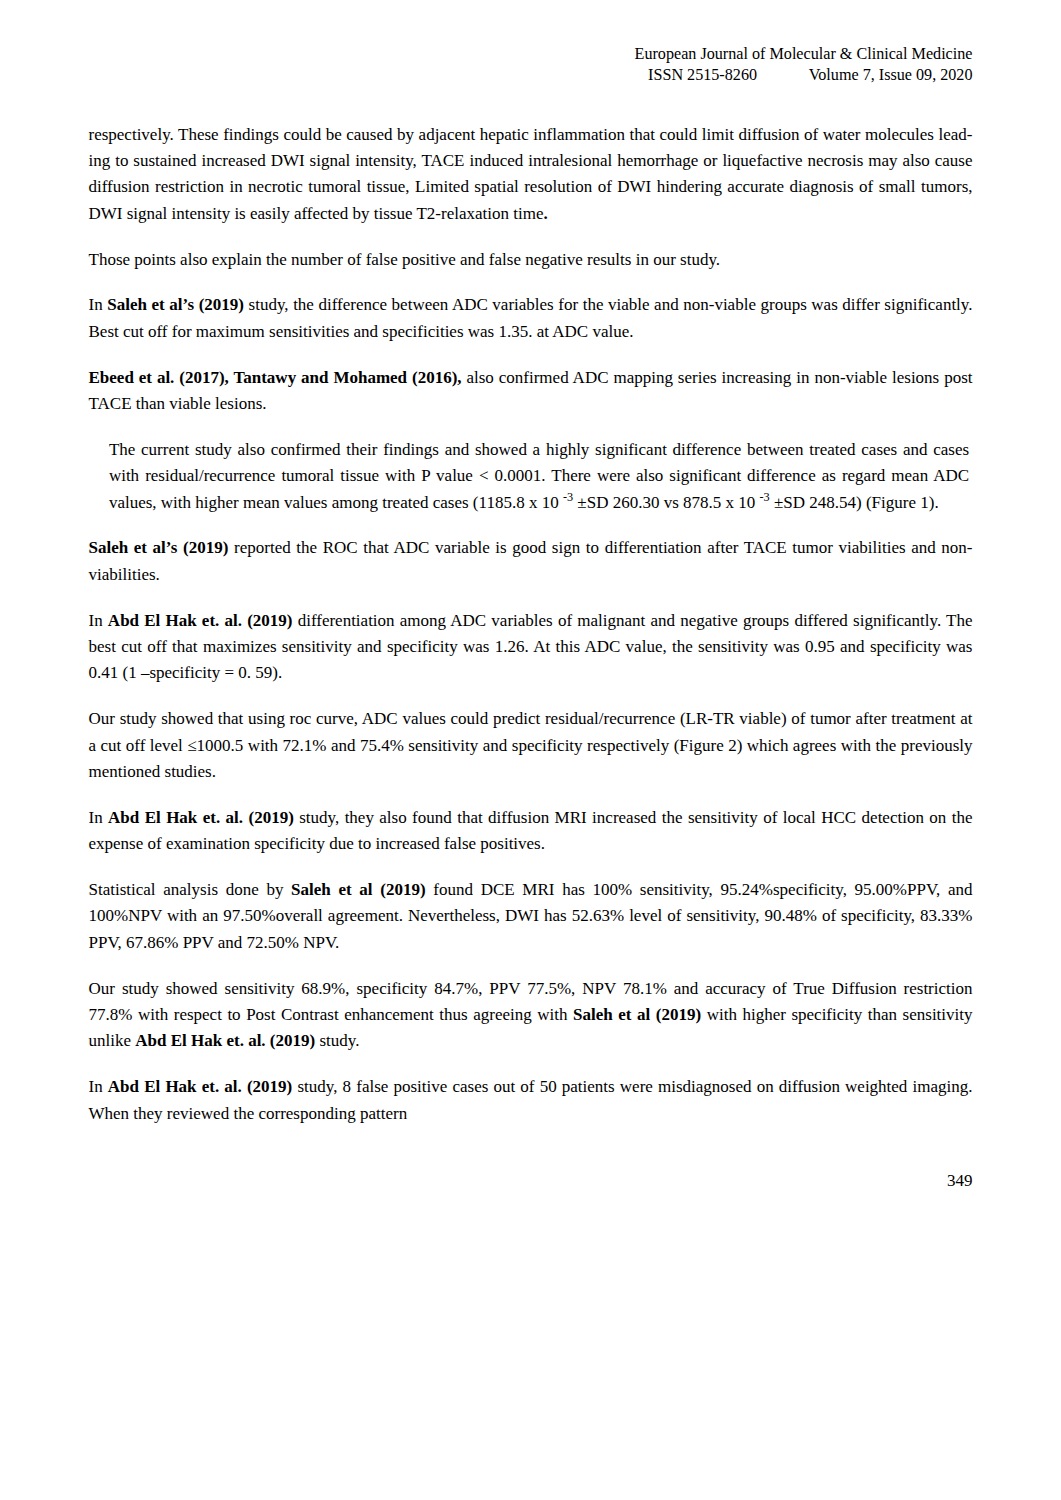European Journal of Molecular & Clinical Medicine ISSN 2515-8260 Volume 7, Issue 09, 2020
respectively. These findings could be caused by adjacent hepatic inflammation that could limit diffusion of water molecules leading to sustained increased DWI signal intensity, TACE induced intralesional hemorrhage or liquefactive necrosis may also cause diffusion restriction in necrotic tumoral tissue, Limited spatial resolution of DWI hindering accurate diagnosis of small tumors, DWI signal intensity is easily affected by tissue T2-relaxation time.
Those points also explain the number of false positive and false negative results in our study.
In Saleh et al’s (2019) study, the difference between ADC variables for the viable and non-viable groups was differ significantly. Best cut off for maximum sensitivities and specificities was 1.35. at ADC value.
Ebeed et al. (2017), Tantawy and Mohamed (2016), also confirmed ADC mapping series increasing in non-viable lesions post TACE than viable lesions.
The current study also confirmed their findings and showed a highly significant difference between treated cases and cases with residual/recurrence tumoral tissue with P value < 0.0001. There were also significant difference as regard mean ADC values, with higher mean values among treated cases (1185.8 x 10 -3 ±SD 260.30 vs 878.5 x 10 -3 ±SD 248.54) (Figure 1).
Saleh et al’s (2019) reported the ROC that ADC variable is good sign to differentiation after TACE tumor viabilities and non-viabilities.
In Abd El Hak et. al. (2019) differentiation among ADC variables of malignant and negative groups differed significantly. The best cut off that maximizes sensitivity and specificity was 1.26. At this ADC value, the sensitivity was 0.95 and specificity was 0.41 (1 –specificity = 0. 59).
Our study showed that using roc curve, ADC values could predict residual/recurrence (LR-TR viable) of tumor after treatment at a cut off level ≤1000.5 with 72.1% and 75.4% sensitivity and specificity respectively (Figure 2) which agrees with the previously mentioned studies.
In Abd El Hak et. al. (2019) study, they also found that diffusion MRI increased the sensitivity of local HCC detection on the expense of examination specificity due to increased false positives.
Statistical analysis done by Saleh et al (2019) found DCE MRI has 100% sensitivity, 95.24%specificity, 95.00%PPV, and 100%NPV with an 97.50%overall agreement. Nevertheless, DWI has 52.63% level of sensitivity, 90.48% of specificity, 83.33% PPV, 67.86% PPV and 72.50% NPV.
Our study showed sensitivity 68.9%, specificity 84.7%, PPV 77.5%, NPV 78.1% and accuracy of True Diffusion restriction 77.8% with respect to Post Contrast enhancement thus agreeing with Saleh et al (2019) with higher specificity than sensitivity unlike Abd El Hak et. al. (2019) study.
In Abd El Hak et. al. (2019) study, 8 false positive cases out of 50 patients were misdiagnosed on diffusion weighted imaging. When they reviewed the corresponding pattern
349